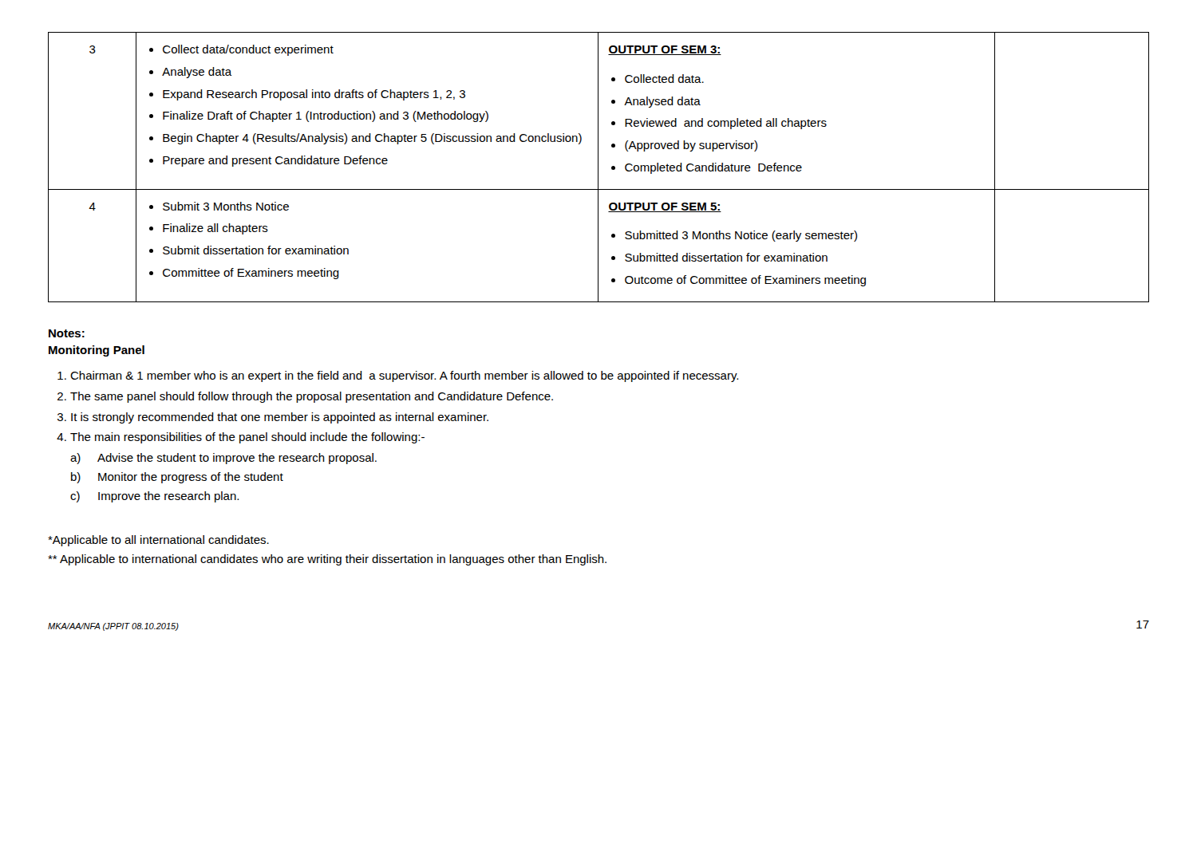| 3 | Collect data/conduct experiment Analyse data Expand Research Proposal into drafts of Chapters 1, 2, 3 Finalize Draft of Chapter 1 (Introduction) and 3 (Methodology) Begin Chapter 4 (Results/Analysis) and Chapter 5 (Discussion and Conclusion) Prepare and present Candidature Defence | OUTPUT OF SEM 3: Collected data. Analysed data Reviewed and completed all chapters (Approved by supervisor) Completed Candidature Defence | |
| 4 | Submit 3 Months Notice Finalize all chapters Submit dissertation for examination Committee of Examiners meeting | OUTPUT OF SEM 5: Submitted 3 Months Notice (early semester) Submitted dissertation for examination Outcome of Committee of Examiners meeting | |
Notes:
Monitoring Panel
Chairman & 1 member who is an expert in the field and a supervisor. A fourth member is allowed to be appointed if necessary.
The same panel should follow through the proposal presentation and Candidature Defence.
It is strongly recommended that one member is appointed as internal examiner.
The main responsibilities of the panel should include the following:-
a) Advise the student to improve the research proposal.
b) Monitor the progress of the student
c) Improve the research plan.
*Applicable to all international candidates.
** Applicable to international candidates who are writing their dissertation in languages other than English.
MKA/AA/NFA (JPPIT 08.10.2015)
17